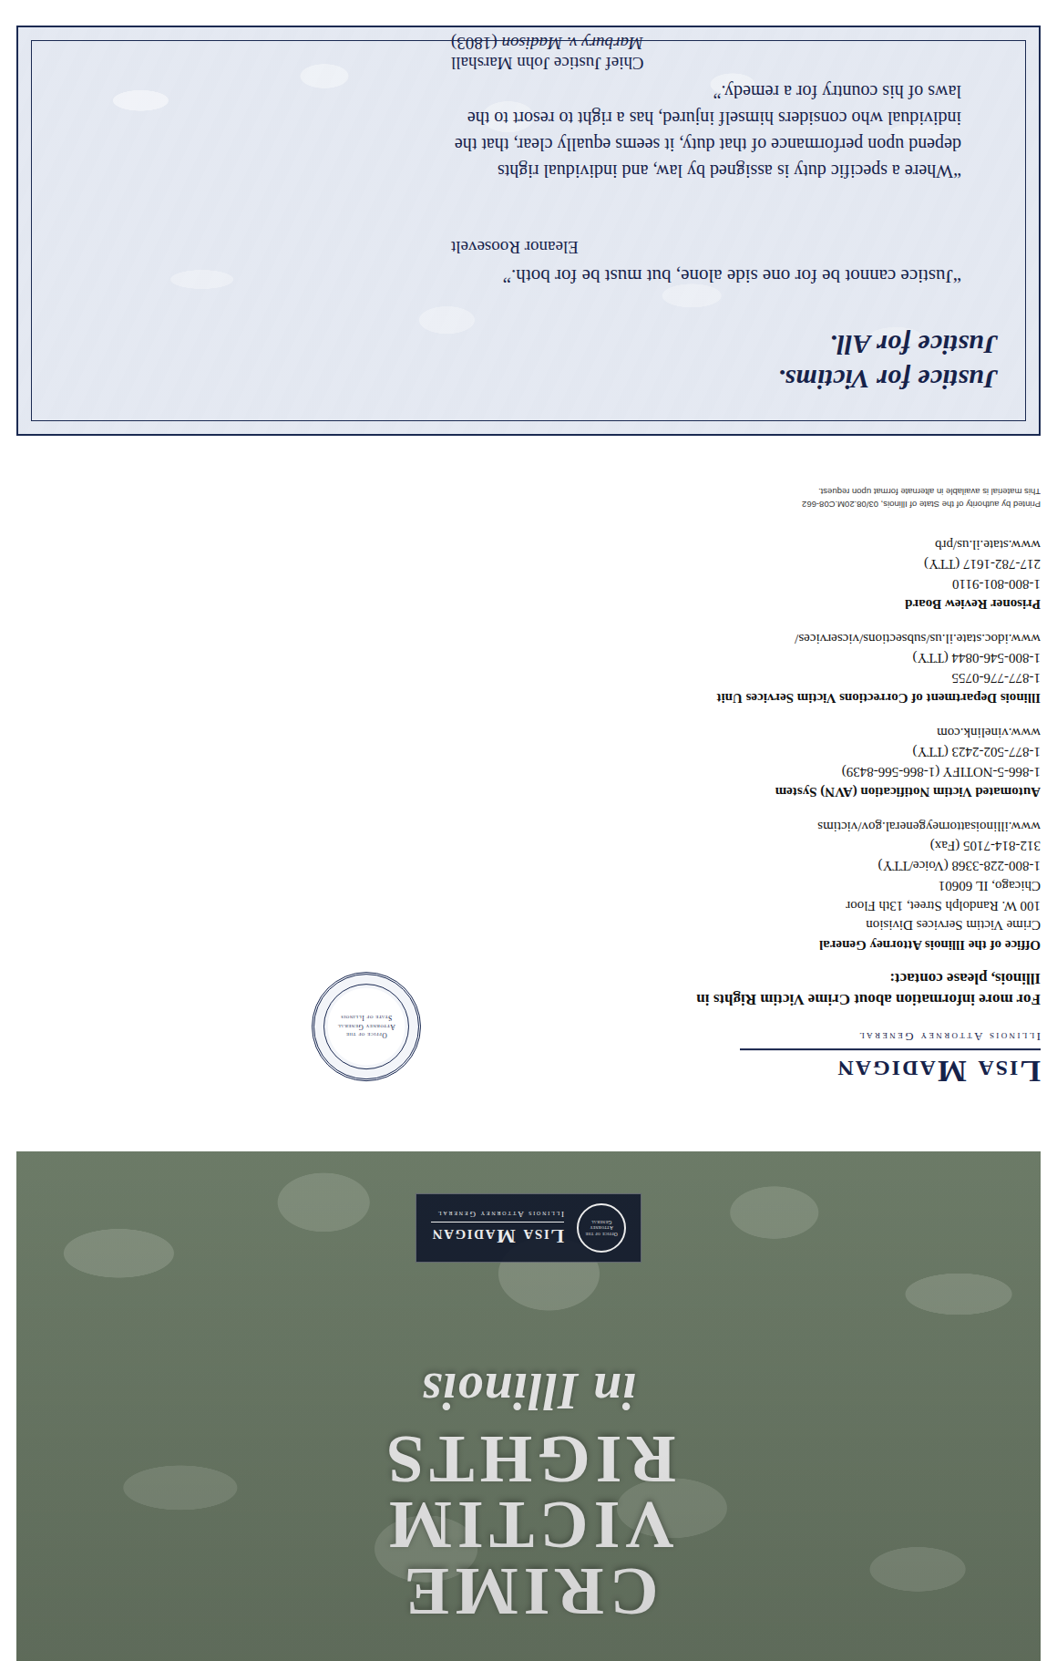Justice for Victims.
Justice for All.
“Justice cannot be for one side alone, but must be for both.”
Eleanor Roosevelt
“Where a specific duty is assigned by law, and individual rights depend upon performance of that duty, it seems equally clear, that the individual who considers himself injured, has a right to resort to the laws of his country for a remedy.”
Chief Justice John Marshall
Marbury v. Madison (1803)
Lisa Madigan
Illinois Attorney General
For more information about Crime Victim Rights in Illinois, please contact:
Office of the Illinois Attorney General
Crime Victim Services Division
100 W. Randolph Street, 13th Floor
Chicago, IL 60601
1-800-228-3368 (Voice/TTY)
312-814-7105 (Fax)
www.illinoisattorneygeneral.gov/victims
Automated Victim Notification (AVN) System
1-866-5-NOTIFY (1-866-566-8439)
1-877-502-2423 (TTY)
www.vinelink.com
Illinois Department of Corrections Victim Services Unit
1-877-776-0755
1-800-546-0844 (TTY)
www.idoc.state.il.us/subsections/vicservices/
Prisoner Review Board
1-800-801-9110
217-782-1617 (TTY)
www.state.il.us/prb
Printed by authority of the State of Illinois, 03/08.20M.C08-662
This material is available in alternate format upon request.
Office of the
Attorney General
State of Illinois
CRIME VICTIM RIGHTS in Illinois
Office of the
Attorney General
Lisa Madigan
Illinois Attorney General